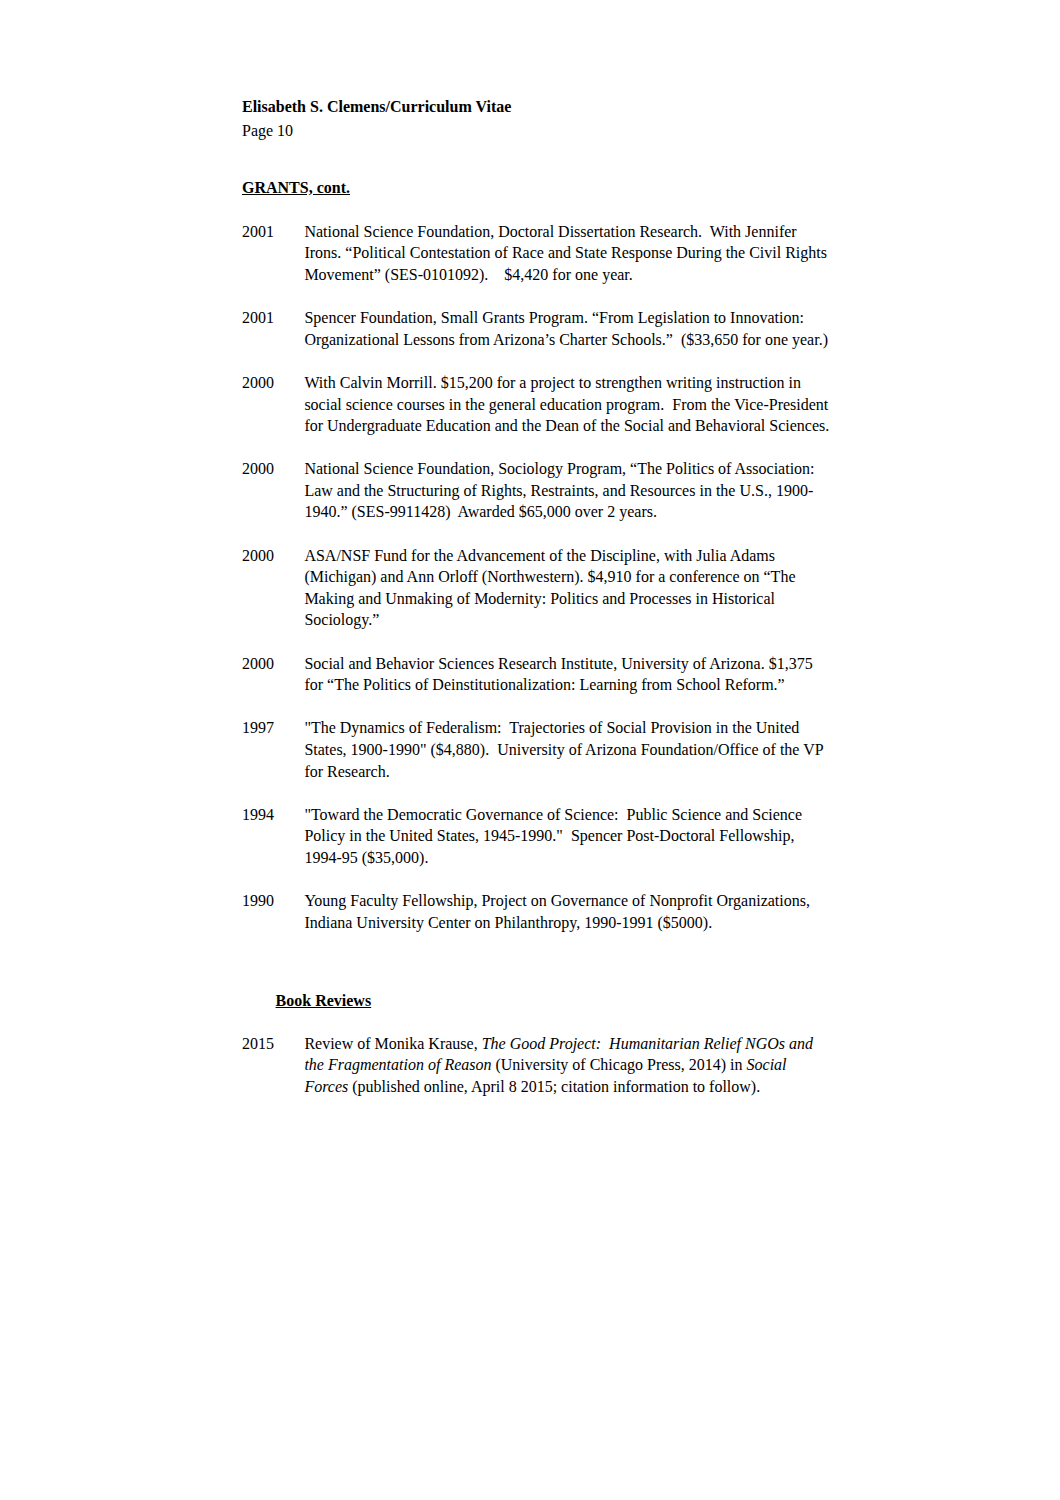Elisabeth S. Clemens/Curriculum Vitae
Page 10
GRANTS, cont.
2001
National Science Foundation, Doctoral Dissertation Research. With Jennifer Irons. “Political Contestation of Race and State Response During the Civil Rights Movement” (SES-0101092). $4,420 for one year.
2001
Spencer Foundation, Small Grants Program. “From Legislation to Innovation: Organizational Lessons from Arizona’s Charter Schools.” ($33,650 for one year.)
2000
With Calvin Morrill. $15,200 for a project to strengthen writing instruction in social science courses in the general education program. From the Vice-President for Undergraduate Education and the Dean of the Social and Behavioral Sciences.
2000
National Science Foundation, Sociology Program, “The Politics of Association: Law and the Structuring of Rights, Restraints, and Resources in the U.S., 1900-1940.” (SES-9911428) Awarded $65,000 over 2 years.
2000
ASA/NSF Fund for the Advancement of the Discipline, with Julia Adams (Michigan) and Ann Orloff (Northwestern). $4,910 for a conference on “The Making and Unmaking of Modernity: Politics and Processes in Historical Sociology.”
2000
Social and Behavior Sciences Research Institute, University of Arizona. $1,375 for “The Politics of Deinstitutionalization: Learning from School Reform.”
1997
"The Dynamics of Federalism: Trajectories of Social Provision in the United States, 1900-1990" ($4,880). University of Arizona Foundation/Office of the VP for Research.
1994
"Toward the Democratic Governance of Science: Public Science and Science Policy in the United States, 1945-1990." Spencer Post-Doctoral Fellowship, 1994-95 ($35,000).
1990
Young Faculty Fellowship, Project on Governance of Nonprofit Organizations, Indiana University Center on Philanthropy, 1990-1991 ($5000).
Book Reviews
2015
Review of Monika Krause, The Good Project: Humanitarian Relief NGOs and the Fragmentation of Reason (University of Chicago Press, 2014) in Social Forces (published online, April 8 2015; citation information to follow).